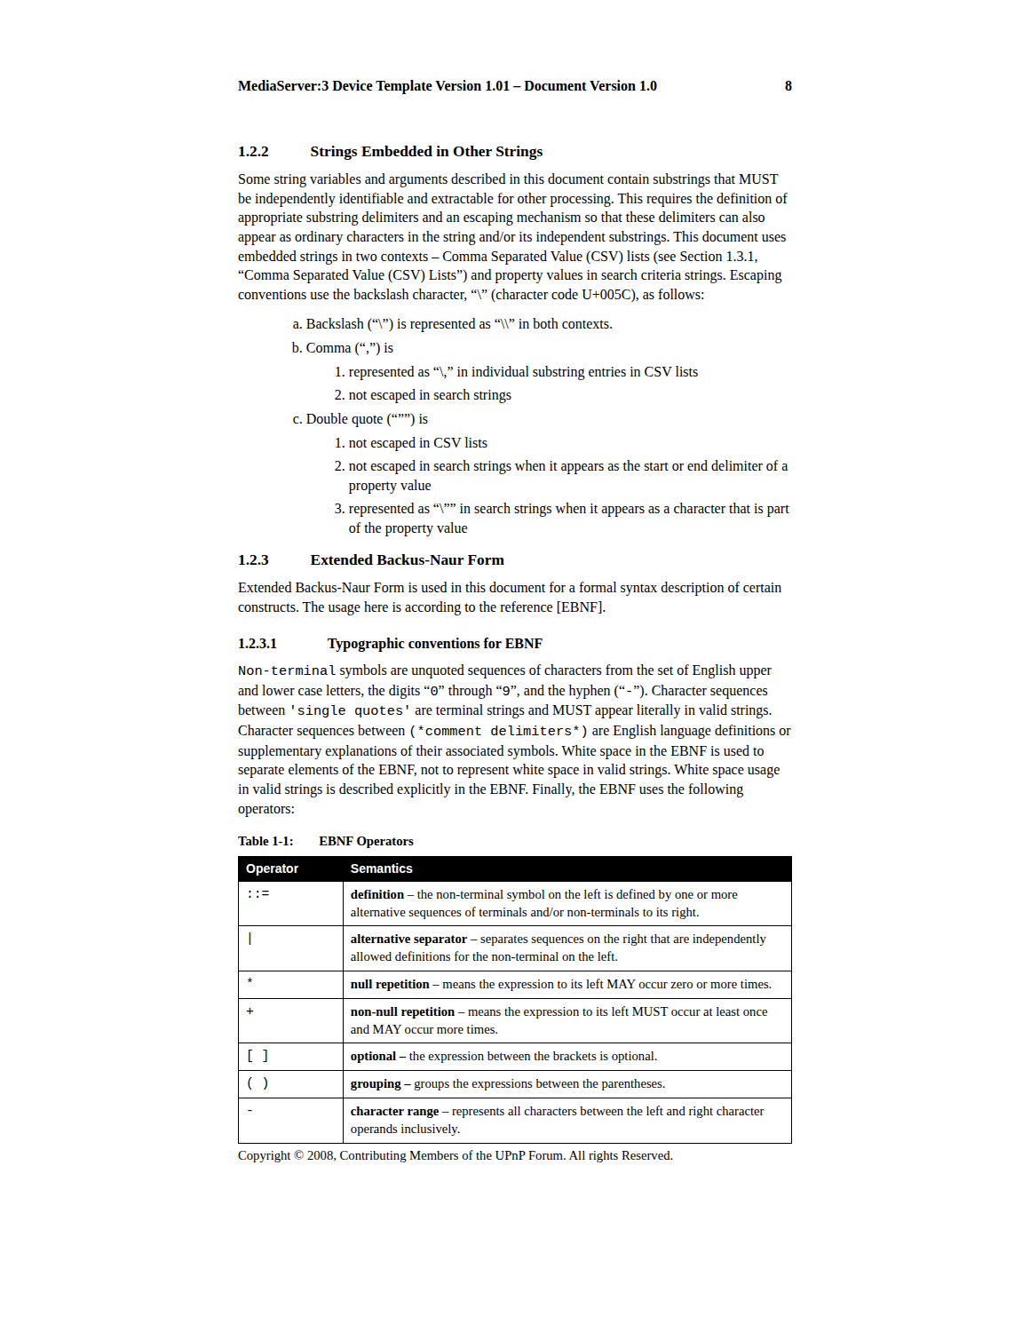MediaServer:3 Device Template Version 1.01 – Document Version 1.0 8
1.2.2 Strings Embedded in Other Strings
Some string variables and arguments described in this document contain substrings that MUST be independently identifiable and extractable for other processing. This requires the definition of appropriate substring delimiters and an escaping mechanism so that these delimiters can also appear as ordinary characters in the string and/or its independent substrings. This document uses embedded strings in two contexts – Comma Separated Value (CSV) lists (see Section 1.3.1, “Comma Separated Value (CSV) Lists”) and property values in search criteria strings. Escaping conventions use the backslash character, “\” (character code U+005C), as follows:
Backslash (“\”) is represented as “\\” in both contexts.
Comma (“,”) is
represented as “\,” in individual substring entries in CSV lists
not escaped in search strings
Double quote (“””) is
not escaped in CSV lists
not escaped in search strings when it appears as the start or end delimiter of a property value
represented as “\”” in search strings when it appears as a character that is part of the property value
1.2.3 Extended Backus-Naur Form
Extended Backus-Naur Form is used in this document for a formal syntax description of certain constructs. The usage here is according to the reference [EBNF].
1.2.3.1 Typographic conventions for EBNF
Non-terminal symbols are unquoted sequences of characters from the set of English upper and lower case letters, the digits “0” through “9”, and the hyphen (“-”). Character sequences between 'single quotes' are terminal strings and MUST appear literally in valid strings. Character sequences between (*comment delimiters*) are English language definitions or supplementary explanations of their associated symbols. White space in the EBNF is used to separate elements of the EBNF, not to represent white space in valid strings. White space usage in valid strings is described explicitly in the EBNF. Finally, the EBNF uses the following operators:
Table 1-1: EBNF Operators
| Operator | Semantics |
| --- | --- |
| ::= | definition – the non-terminal symbol on the left is defined by one or more alternative sequences of terminals and/or non-terminals to its right. |
| / | alternative separator – separates sequences on the right that are independently allowed definitions for the non-terminal on the left. |
| * | null repetition – means the expression to its left MAY occur zero or more times. |
| + | non-null repetition – means the expression to its left MUST occur at least once and MAY occur more times. |
| [ ] | optional – the expression between the brackets is optional. |
| ( ) | grouping – groups the expressions between the parentheses. |
| - | character range – represents all characters between the left and right character operands inclusively. |
Copyright © 2008, Contributing Members of the UPnP Forum. All rights Reserved.